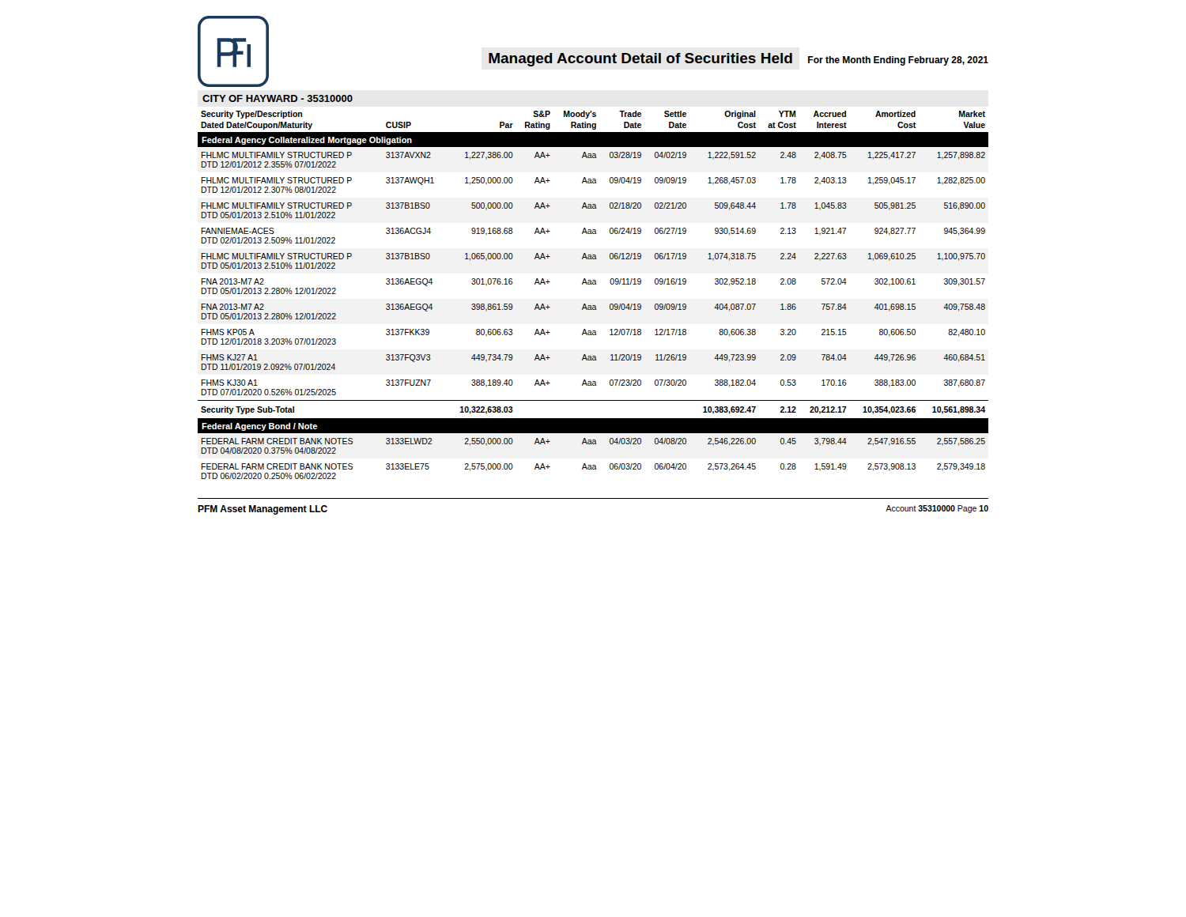Managed Account Detail of Securities Held For the Month Ending February 28, 2021
CITY OF HAYWARD - 35310000
| Security Type/Description | | | S&P | Moody's | Trade | Settle | Original | YTM | Accrued | Amortized | Market |
| --- | --- | --- | --- | --- | --- | --- | --- | --- | --- | --- | --- |
| Dated Date/Coupon/Maturity | CUSIP | Par | Rating | Rating | Date | Date | Cost | at Cost | Interest | Cost | Value |
| Federal Agency Collateralized Mortgage Obligation |
| FHLMC MULTIFAMILY STRUCTURED P DTD 12/01/2012 2.355% 07/01/2022 | 3137AVXN2 | 1,227,386.00 | AA+ | Aaa | 03/28/19 | 04/02/19 | 1,222,591.52 | 2.48 | 2,408.75 | 1,225,417.27 | 1,257,898.82 |
| FHLMC MULTIFAMILY STRUCTURED P DTD 12/01/2012 2.307% 08/01/2022 | 3137AWQH1 | 1,250,000.00 | AA+ | Aaa | 09/04/19 | 09/09/19 | 1,268,457.03 | 1.78 | 2,403.13 | 1,259,045.17 | 1,282,825.00 |
| FHLMC MULTIFAMILY STRUCTURED P DTD 05/01/2013 2.510% 11/01/2022 | 3137B1BS0 | 500,000.00 | AA+ | Aaa | 02/18/20 | 02/21/20 | 509,648.44 | 1.78 | 1,045.83 | 505,981.25 | 516,890.00 |
| FANNIEMAE-ACES DTD 02/01/2013 2.509% 11/01/2022 | 3136ACGJ4 | 919,168.68 | AA+ | Aaa | 06/24/19 | 06/27/19 | 930,514.69 | 2.13 | 1,921.47 | 924,827.77 | 945,364.99 |
| FHLMC MULTIFAMILY STRUCTURED P DTD 05/01/2013 2.510% 11/01/2022 | 3137B1BS0 | 1,065,000.00 | AA+ | Aaa | 06/12/19 | 06/17/19 | 1,074,318.75 | 2.24 | 2,227.63 | 1,069,610.25 | 1,100,975.70 |
| FNA 2013-M7 A2 DTD 05/01/2013 2.280% 12/01/2022 | 3136AEGQ4 | 301,076.16 | AA+ | Aaa | 09/11/19 | 09/16/19 | 302,952.18 | 2.08 | 572.04 | 302,100.61 | 309,301.57 |
| FNA 2013-M7 A2 DTD 05/01/2013 2.280% 12/01/2022 | 3136AEGQ4 | 398,861.59 | AA+ | Aaa | 09/04/19 | 09/09/19 | 404,087.07 | 1.86 | 757.84 | 401,698.15 | 409,758.48 |
| FHMS KP05 A DTD 12/01/2018 3.203% 07/01/2023 | 3137FKK39 | 80,606.63 | AA+ | Aaa | 12/07/18 | 12/17/18 | 80,606.38 | 3.20 | 215.15 | 80,606.50 | 82,480.10 |
| FHMS KJ27 A1 DTD 11/01/2019 2.092% 07/01/2024 | 3137FQ3V3 | 449,734.79 | AA+ | Aaa | 11/20/19 | 11/26/19 | 449,723.99 | 2.09 | 784.04 | 449,726.96 | 460,684.51 |
| FHMS KJ30 A1 DTD 07/01/2020 0.526% 01/25/2025 | 3137FUZN7 | 388,189.40 | AA+ | Aaa | 07/23/20 | 07/30/20 | 388,182.04 | 0.53 | 170.16 | 388,183.00 | 387,680.87 |
| Security Type Sub-Total | | 10,322,638.03 | | | | | 10,383,692.47 | 2.12 | 20,212.17 | 10,354,023.66 | 10,561,898.34 |
| Federal Agency Bond / Note |
| FEDERAL FARM CREDIT BANK NOTES DTD 04/08/2020 0.375% 04/08/2022 | 3133ELWD2 | 2,550,000.00 | AA+ | Aaa | 04/03/20 | 04/08/20 | 2,546,226.00 | 0.45 | 3,798.44 | 2,547,916.55 | 2,557,586.25 |
| FEDERAL FARM CREDIT BANK NOTES DTD 06/02/2020 0.250% 06/02/2022 | 3133ELE75 | 2,575,000.00 | AA+ | Aaa | 06/03/20 | 06/04/20 | 2,573,264.45 | 0.28 | 1,591.49 | 2,573,908.13 | 2,579,349.18 |
PFM Asset Management LLC
Account 35310000 Page 10